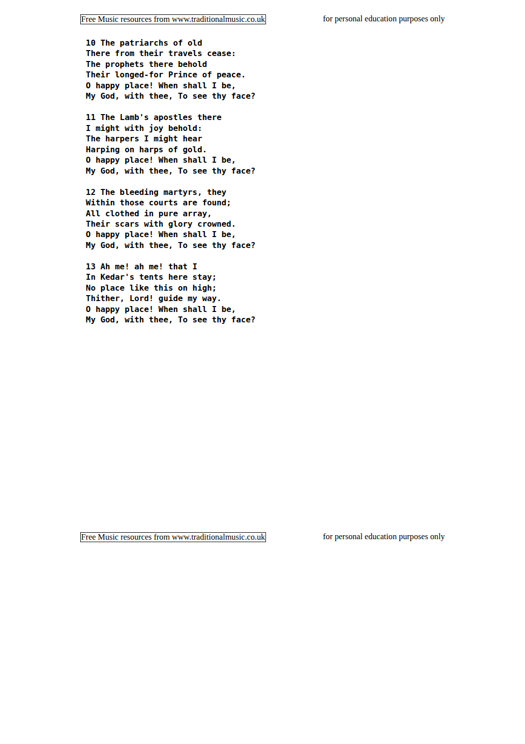Free Music resources from www.traditionalmusic.co.uk for personal education purposes only
10 The patriarchs of old There from their travels cease: The prophets there behold Their longed-for Prince of peace. O happy place! When shall I be, My God, with thee, To see thy face? 11 The Lamb's apostles there I might with joy behold: The harpers I might hear Harping on harps of gold. O happy place! When shall I be, My God, with thee, To see thy face? 12 The bleeding martyrs, they Within those courts are found; All clothed in pure array, Their scars with glory crowned. O happy place! When shall I be, My God, with thee, To see thy face? 13 Ah me! ah me! that I In Kedar's tents here stay; No place like this on high; Thither, Lord! guide my way. O happy place! When shall I be, My God, with thee, To see thy face?
Free Music resources from www.traditionalmusic.co.uk for personal education purposes only